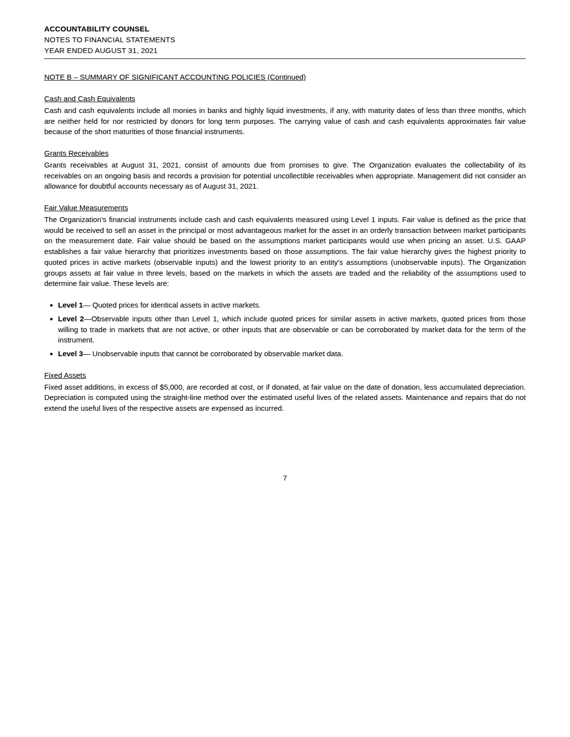ACCOUNTABILITY COUNSEL
NOTES TO FINANCIAL STATEMENTS
YEAR ENDED AUGUST 31, 2021
NOTE B – SUMMARY OF SIGNIFICANT ACCOUNTING POLICIES (Continued)
Cash and Cash Equivalents
Cash and cash equivalents include all monies in banks and highly liquid investments, if any, with maturity dates of less than three months, which are neither held for nor restricted by donors for long term purposes. The carrying value of cash and cash equivalents approximates fair value because of the short maturities of those financial instruments.
Grants Receivables
Grants receivables at August 31, 2021, consist of amounts due from promises to give. The Organization evaluates the collectability of its receivables on an ongoing basis and records a provision for potential uncollectible receivables when appropriate. Management did not consider an allowance for doubtful accounts necessary as of August 31, 2021.
Fair Value Measurements
The Organization’s financial instruments include cash and cash equivalents measured using Level 1 inputs. Fair value is defined as the price that would be received to sell an asset in the principal or most advantageous market for the asset in an orderly transaction between market participants on the measurement date. Fair value should be based on the assumptions market participants would use when pricing an asset. U.S. GAAP establishes a fair value hierarchy that prioritizes investments based on those assumptions. The fair value hierarchy gives the highest priority to quoted prices in active markets (observable inputs) and the lowest priority to an entity's assumptions (unobservable inputs). The Organization groups assets at fair value in three levels, based on the markets in which the assets are traded and the reliability of the assumptions used to determine fair value. These levels are:
Level 1— Quoted prices for identical assets in active markets.
Level 2—Observable inputs other than Level 1, which include quoted prices for similar assets in active markets, quoted prices from those willing to trade in markets that are not active, or other inputs that are observable or can be corroborated by market data for the term of the instrument.
Level 3— Unobservable inputs that cannot be corroborated by observable market data.
Fixed Assets
Fixed asset additions, in excess of $5,000, are recorded at cost, or if donated, at fair value on the date of donation, less accumulated depreciation. Depreciation is computed using the straight-line method over the estimated useful lives of the related assets. Maintenance and repairs that do not extend the useful lives of the respective assets are expensed as incurred.
7